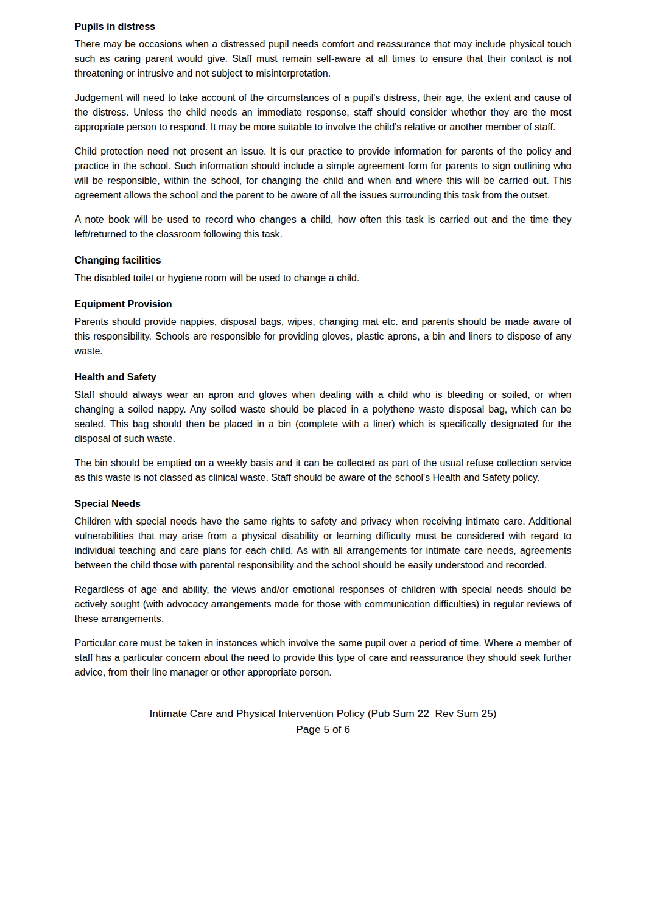Pupils in distress
There may be occasions when a distressed pupil needs comfort and reassurance that may include physical touch such as caring parent would give. Staff must remain self-aware at all times to ensure that their contact is not threatening or intrusive and not subject to misinterpretation.
Judgement will need to take account of the circumstances of a pupil's distress, their age, the extent and cause of the distress. Unless the child needs an immediate response, staff should consider whether they are the most appropriate person to respond. It may be more suitable to involve the child's relative or another member of staff.
Child protection need not present an issue. It is our practice to provide information for parents of the policy and practice in the school. Such information should include a simple agreement form for parents to sign outlining who will be responsible, within the school, for changing the child and when and where this will be carried out. This agreement allows the school and the parent to be aware of all the issues surrounding this task from the outset.
A note book will be used to record who changes a child, how often this task is carried out and the time they left/returned to the classroom following this task.
Changing facilities
The disabled toilet or hygiene room will be used to change a child.
Equipment Provision
Parents should provide nappies, disposal bags, wipes, changing mat etc. and parents should be made aware of this responsibility. Schools are responsible for providing gloves, plastic aprons, a bin and liners to dispose of any waste.
Health and Safety
Staff should always wear an apron and gloves when dealing with a child who is bleeding or soiled, or when changing a soiled nappy. Any soiled waste should be placed in a polythene waste disposal bag, which can be sealed. This bag should then be placed in a bin (complete with a liner) which is specifically designated for the disposal of such waste.
The bin should be emptied on a weekly basis and it can be collected as part of the usual refuse collection service as this waste is not classed as clinical waste. Staff should be aware of the school's Health and Safety policy.
Special Needs
Children with special needs have the same rights to safety and privacy when receiving intimate care. Additional vulnerabilities that may arise from a physical disability or learning difficulty must be considered with regard to individual teaching and care plans for each child. As with all arrangements for intimate care needs, agreements between the child those with parental responsibility and the school should be easily understood and recorded.
Regardless of age and ability, the views and/or emotional responses of children with special needs should be actively sought (with advocacy arrangements made for those with communication difficulties) in regular reviews of these arrangements.
Particular care must be taken in instances which involve the same pupil over a period of time. Where a member of staff has a particular concern about the need to provide this type of care and reassurance they should seek further advice, from their line manager or other appropriate person.
Intimate Care and Physical Intervention Policy (Pub Sum 22 Rev Sum 25)
Page 5 of 6